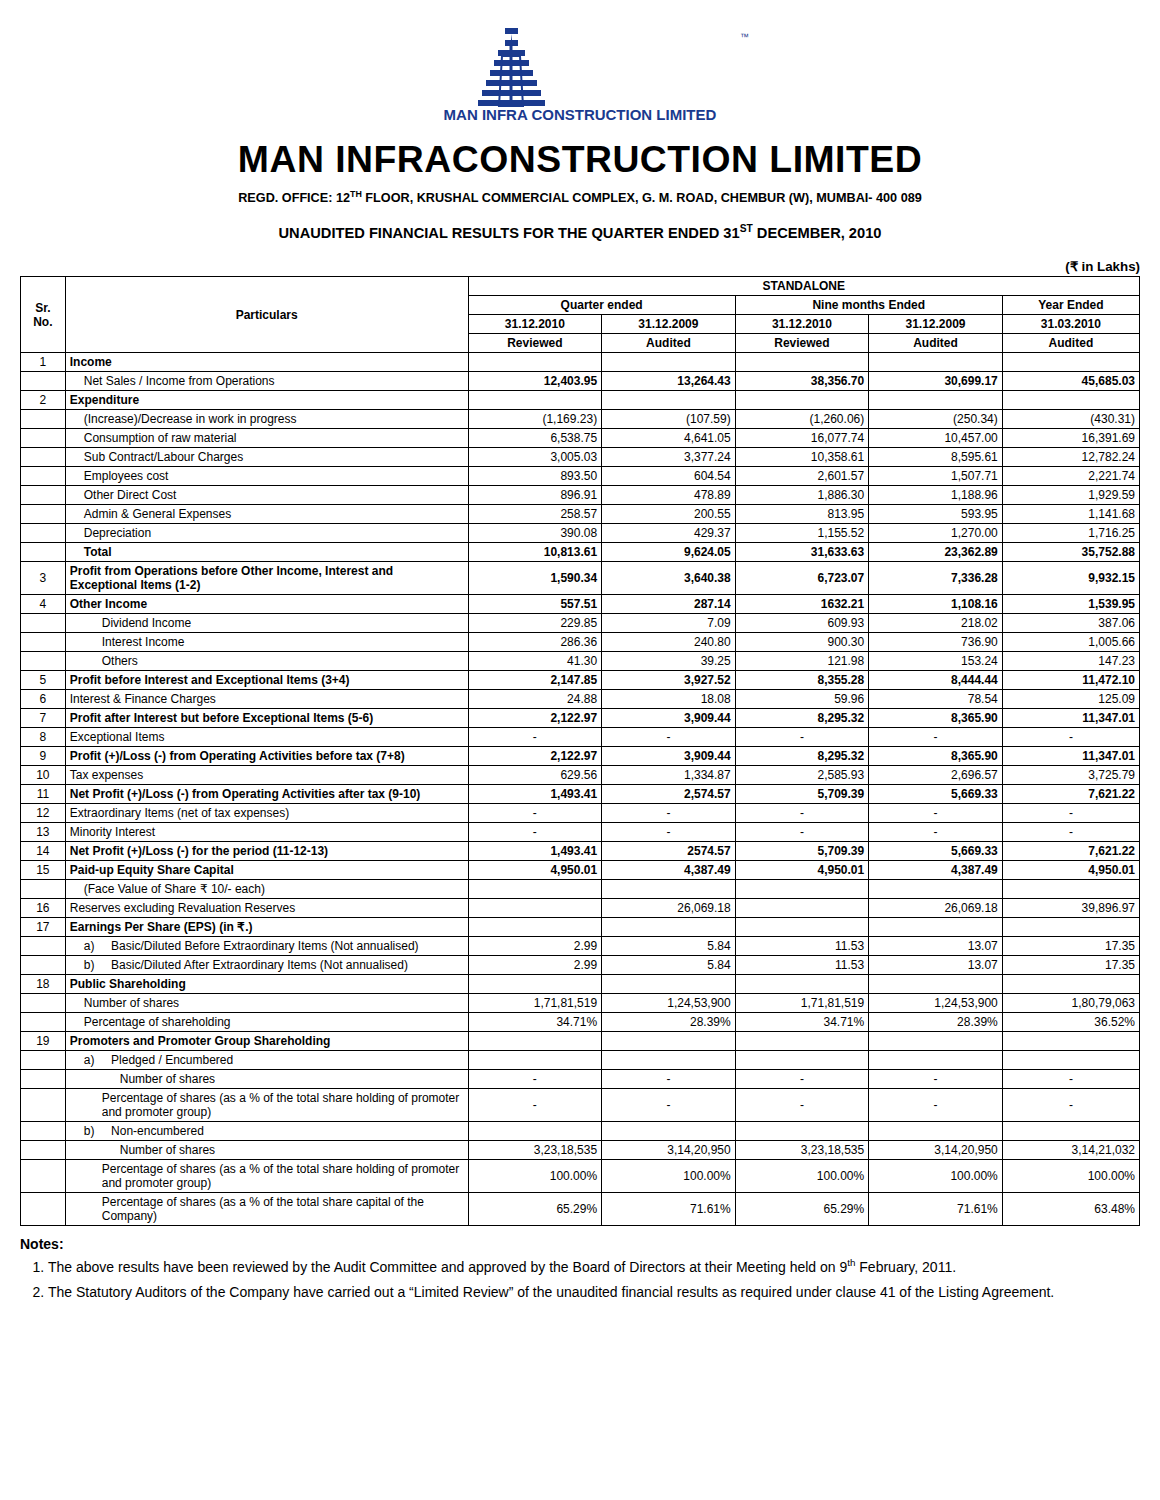MAN INFRA CONSTRUCTION LIMITED ™
MAN INFRACONSTRUCTION LIMITED
REGD. OFFICE: 12TH FLOOR, KRUSHAL COMMERCIAL COMPLEX, G. M. ROAD, CHEMBUR (W), MUMBAI- 400 089
UNAUDITED FINANCIAL RESULTS FOR THE QUARTER ENDED 31ST DECEMBER, 2010
(₹ in Lakhs)
| Sr. No. | Particulars | STANDALONE |
| --- | --- | --- |
| Quarter ended | Nine months Ended | Year Ended |
| 31.12.2010 | 31.12.2009 | 31.12.2010 | 31.12.2009 | 31.03.2010 |
| Reviewed | Audited | Reviewed | Audited | Audited |
| 1 | Income | | | | | |
| | Net Sales / Income from Operations | 12,403.95 | 13,264.43 | 38,356.70 | 30,699.17 | 45,685.03 |
| 2 | Expenditure | | | | | |
| | (Increase)/Decrease in work in progress | (1,169.23) | (107.59) | (1,260.06) | (250.34) | (430.31) |
| | Consumption of raw material | 6,538.75 | 4,641.05 | 16,077.74 | 10,457.00 | 16,391.69 |
| | Sub Contract/Labour Charges | 3,005.03 | 3,377.24 | 10,358.61 | 8,595.61 | 12,782.24 |
| | Employees cost | 893.50 | 604.54 | 2,601.57 | 1,507.71 | 2,221.74 |
| | Other Direct Cost | 896.91 | 478.89 | 1,886.30 | 1,188.96 | 1,929.59 |
| | Admin & General Expenses | 258.57 | 200.55 | 813.95 | 593.95 | 1,141.68 |
| | Depreciation | 390.08 | 429.37 | 1,155.52 | 1,270.00 | 1,716.25 |
| | Total | 10,813.61 | 9,624.05 | 31,633.63 | 23,362.89 | 35,752.88 |
| 3 | Profit from Operations before Other Income, Interest and Exceptional Items (1-2) | 1,590.34 | 3,640.38 | 6,723.07 | 7,336.28 | 9,932.15 |
| 4 | Other Income | 557.51 | 287.14 | 1632.21 | 1,108.16 | 1,539.95 |
| | Dividend Income | 229.85 | 7.09 | 609.93 | 218.02 | 387.06 |
| | Interest Income | 286.36 | 240.80 | 900.30 | 736.90 | 1,005.66 |
| | Others | 41.30 | 39.25 | 121.98 | 153.24 | 147.23 |
| 5 | Profit before Interest and Exceptional Items (3+4) | 2,147.85 | 3,927.52 | 8,355.28 | 8,444.44 | 11,472.10 |
| 6 | Interest & Finance Charges | 24.88 | 18.08 | 59.96 | 78.54 | 125.09 |
| 7 | Profit after Interest but before Exceptional Items (5-6) | 2,122.97 | 3,909.44 | 8,295.32 | 8,365.90 | 11,347.01 |
| 8 | Exceptional Items | - | - | - | - | - |
| 9 | Profit (+)/Loss (-) from Operating Activities before tax (7+8) | 2,122.97 | 3,909.44 | 8,295.32 | 8,365.90 | 11,347.01 |
| 10 | Tax expenses | 629.56 | 1,334.87 | 2,585.93 | 2,696.57 | 3,725.79 |
| 11 | Net Profit (+)/Loss (-) from Operating Activities after tax (9-10) | 1,493.41 | 2,574.57 | 5,709.39 | 5,669.33 | 7,621.22 |
| 12 | Extraordinary Items (net of tax expenses) | - | - | - | - | - |
| 13 | Minority Interest | - | - | - | - | - |
| 14 | Net Profit (+)/Loss (-) for the period (11-12-13) | 1,493.41 | 2574.57 | 5,709.39 | 5,669.33 | 7,621.22 |
| 15 | Paid-up Equity Share Capital | 4,950.01 | 4,387.49 | 4,950.01 | 4,387.49 | 4,950.01 |
| | (Face Value of Share ₹ 10/- each) | | | | | |
| 16 | Reserves excluding Revaluation Reserves | | 26,069.18 | | 26,069.18 | 39,896.97 |
| 17 | Earnings Per Share (EPS) (in ₹.) | | | | | |
| | a) Basic/Diluted Before Extraordinary Items (Not annualised) | 2.99 | 5.84 | 11.53 | 13.07 | 17.35 |
| | b) Basic/Diluted After Extraordinary Items (Not annualised) | 2.99 | 5.84 | 11.53 | 13.07 | 17.35 |
| 18 | Public Shareholding | | | | | |
| | Number of shares | 1,71,81,519 | 1,24,53,900 | 1,71,81,519 | 1,24,53,900 | 1,80,79,063 |
| | Percentage of shareholding | 34.71% | 28.39% | 34.71% | 28.39% | 36.52% |
| 19 | Promoters and Promoter Group Shareholding | | | | | |
| | a) Pledged / Encumbered | | | | | |
| | Number of shares | - | - | - | - | - |
| | Percentage of shares (as a % of the total share holding of promoter and promoter group) | - | - | - | - | - |
| | b) Non-encumbered | | | | | |
| | Number of shares | 3,23,18,535 | 3,14,20,950 | 3,23,18,535 | 3,14,20,950 | 3,14,21,032 |
| | Percentage of shares (as a % of the total share holding of promoter and promoter group) | 100.00% | 100.00% | 100.00% | 100.00% | 100.00% |
| | Percentage of shares (as a % of the total share capital of the Company) | 65.29% | 71.61% | 65.29% | 71.61% | 63.48% |
Notes:
The above results have been reviewed by the Audit Committee and approved by the Board of Directors at their Meeting held on 9th February, 2011.
The Statutory Auditors of the Company have carried out a “Limited Review” of the unaudited financial results as required under clause 41 of the Listing Agreement.